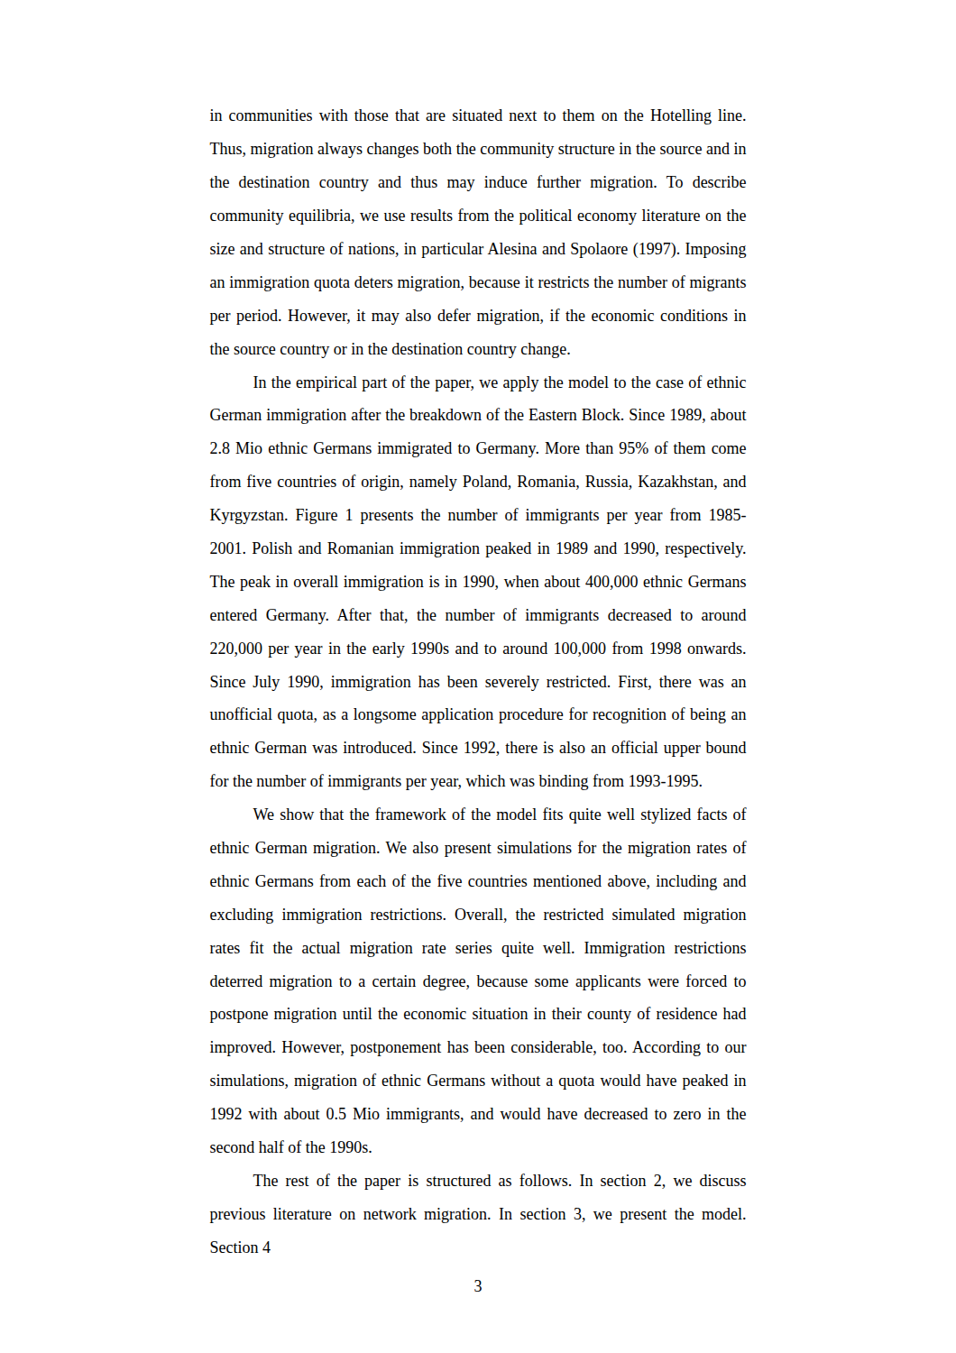in communities with those that are situated next to them on the Hotelling line. Thus, migration always changes both the community structure in the source and in the destination country and thus may induce further migration. To describe community equilibria, we use results from the political economy literature on the size and structure of nations, in particular Alesina and Spolaore (1997). Imposing an immigration quota deters migration, because it restricts the number of migrants per period. However, it may also defer migration, if the economic conditions in the source country or in the destination country change.
In the empirical part of the paper, we apply the model to the case of ethnic German immigration after the breakdown of the Eastern Block. Since 1989, about 2.8 Mio ethnic Germans immigrated to Germany. More than 95% of them come from five countries of origin, namely Poland, Romania, Russia, Kazakhstan, and Kyrgyzstan. Figure 1 presents the number of immigrants per year from 1985-2001. Polish and Romanian immigration peaked in 1989 and 1990, respectively. The peak in overall immigration is in 1990, when about 400,000 ethnic Germans entered Germany. After that, the number of immigrants decreased to around 220,000 per year in the early 1990s and to around 100,000 from 1998 onwards. Since July 1990, immigration has been severely restricted. First, there was an unofficial quota, as a longsome application procedure for recognition of being an ethnic German was introduced. Since 1992, there is also an official upper bound for the number of immigrants per year, which was binding from 1993-1995.
We show that the framework of the model fits quite well stylized facts of ethnic German migration. We also present simulations for the migration rates of ethnic Germans from each of the five countries mentioned above, including and excluding immigration restrictions. Overall, the restricted simulated migration rates fit the actual migration rate series quite well. Immigration restrictions deterred migration to a certain degree, because some applicants were forced to postpone migration until the economic situation in their county of residence had improved. However, postponement has been considerable, too. According to our simulations, migration of ethnic Germans without a quota would have peaked in 1992 with about 0.5 Mio immigrants, and would have decreased to zero in the second half of the 1990s.
The rest of the paper is structured as follows. In section 2, we discuss previous literature on network migration. In section 3, we present the model. Section 4
3